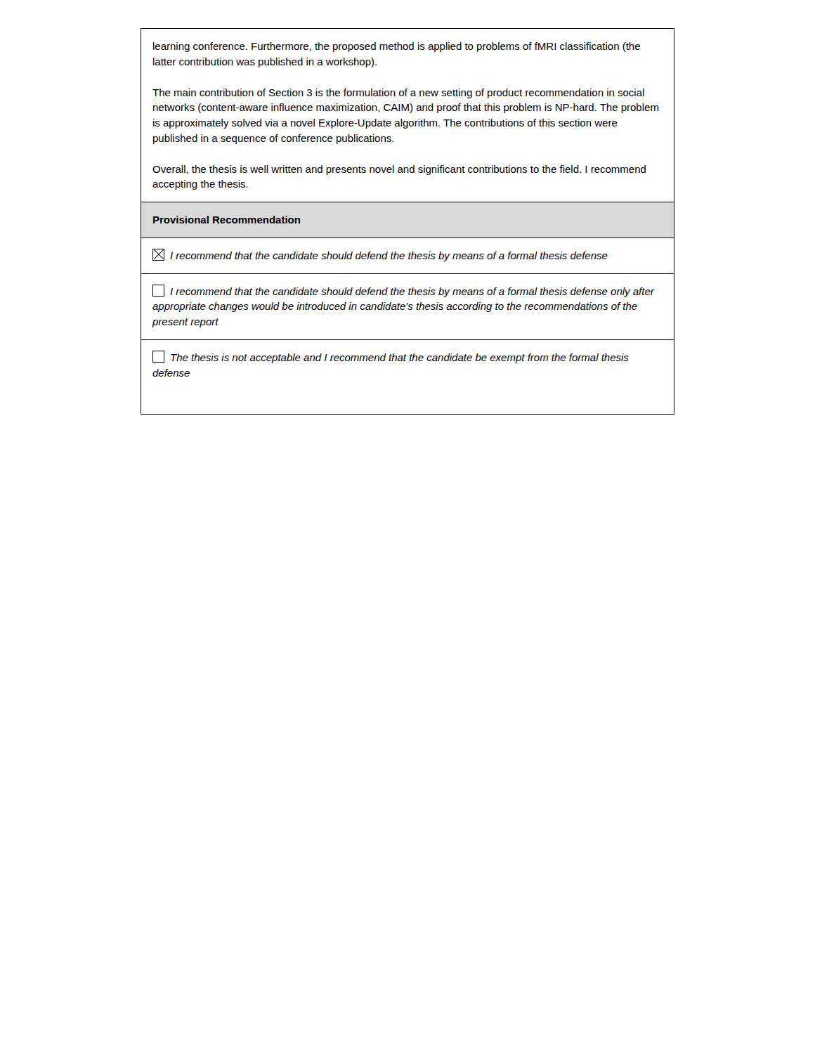| learning conference. Furthermore, the proposed method is applied to problems of fMRI classification (the latter contribution was published in a workshop). The main contribution of Section 3 is the formulation of a new setting of product recommendation in social networks (content-aware influence maximization, CAIM) and proof that this problem is NP-hard. The problem is approximately solved via a novel Explore-Update algorithm. The contributions of this section were published in a sequence of conference publications. Overall, the thesis is well written and presents novel and significant contributions to the field. I recommend accepting the thesis. |
| Provisional Recommendation |
| I recommend that the candidate should defend the thesis by means of a formal thesis defense |
| I recommend that the candidate should defend the thesis by means of a formal thesis defense only after appropriate changes would be introduced in candidate’s thesis according to the recommendations of the present report |
| The thesis is not acceptable and I recommend that the candidate be exempt from the formal thesis defense |